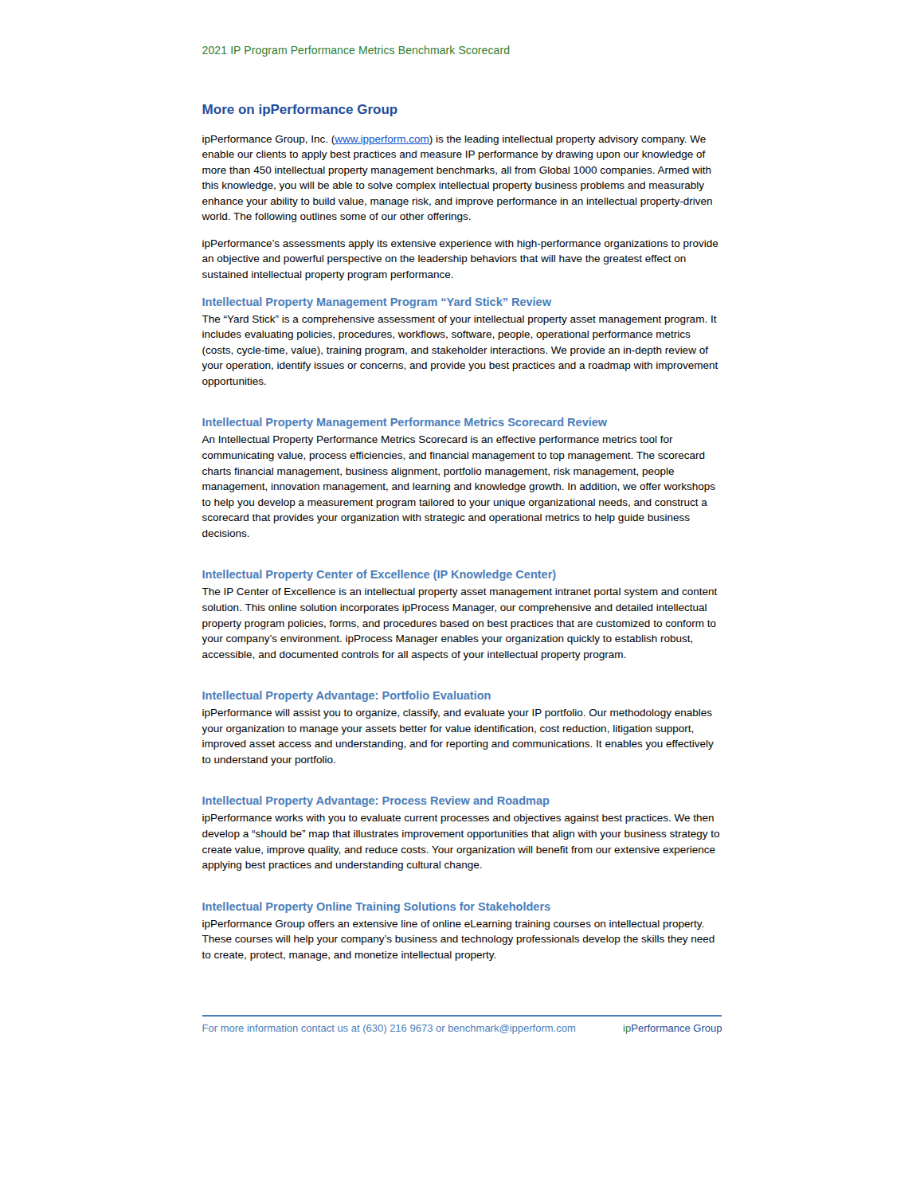2021 IP Program Performance Metrics Benchmark Scorecard
More on ipPerformance Group
ipPerformance Group, Inc. (www.ipperform.com) is the leading intellectual property advisory company. We enable our clients to apply best practices and measure IP performance by drawing upon our knowledge of more than 450 intellectual property management benchmarks, all from Global 1000 companies. Armed with this knowledge, you will be able to solve complex intellectual property business problems and measurably enhance your ability to build value, manage risk, and improve performance in an intellectual property-driven world. The following outlines some of our other offerings.
ipPerformance’s assessments apply its extensive experience with high-performance organizations to provide an objective and powerful perspective on the leadership behaviors that will have the greatest effect on sustained intellectual property program performance.
Intellectual Property Management Program “Yard Stick” Review
The “Yard Stick” is a comprehensive assessment of your intellectual property asset management program. It includes evaluating policies, procedures, workflows, software, people, operational performance metrics (costs, cycle-time, value), training program, and stakeholder interactions. We provide an in-depth review of your operation, identify issues or concerns, and provide you best practices and a roadmap with improvement opportunities.
Intellectual Property Management Performance Metrics Scorecard Review
An Intellectual Property Performance Metrics Scorecard is an effective performance metrics tool for communicating value, process efficiencies, and financial management to top management. The scorecard charts financial management, business alignment, portfolio management, risk management, people management, innovation management, and learning and knowledge growth. In addition, we offer workshops to help you develop a measurement program tailored to your unique organizational needs, and construct a scorecard that provides your organization with strategic and operational metrics to help guide business decisions.
Intellectual Property Center of Excellence (IP Knowledge Center)
The IP Center of Excellence is an intellectual property asset management intranet portal system and content solution. This online solution incorporates ipProcess Manager, our comprehensive and detailed intellectual property program policies, forms, and procedures based on best practices that are customized to conform to your company’s environment. ipProcess Manager enables your organization quickly to establish robust, accessible, and documented controls for all aspects of your intellectual property program.
Intellectual Property Advantage: Portfolio Evaluation
ipPerformance will assist you to organize, classify, and evaluate your IP portfolio. Our methodology enables your organization to manage your assets better for value identification, cost reduction, litigation support, improved asset access and understanding, and for reporting and communications. It enables you effectively to understand your portfolio.
Intellectual Property Advantage: Process Review and Roadmap
ipPerformance works with you to evaluate current processes and objectives against best practices. We then develop a “should be” map that illustrates improvement opportunities that align with your business strategy to create value, improve quality, and reduce costs. Your organization will benefit from our extensive experience applying best practices and understanding cultural change.
Intellectual Property Online Training Solutions for Stakeholders
ipPerformance Group offers an extensive line of online eLearning training courses on intellectual property. These courses will help your company’s business and technology professionals develop the skills they need to create, protect, manage, and monetize intellectual property.
For more information contact us at (630) 216 9673 or benchmark@ipperform.com
ip Performance Group